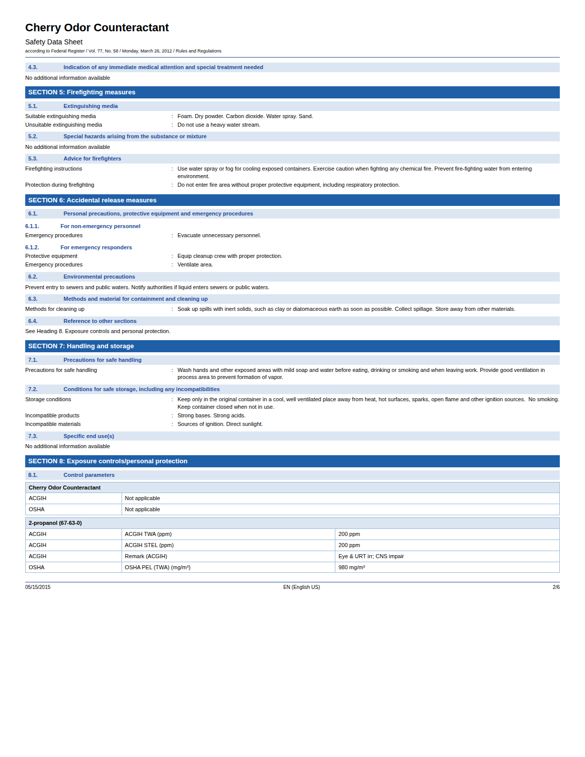Cherry Odor Counteractant
Safety Data Sheet
according to Federal Register / Vol. 77, No. 58 / Monday, March 26, 2012 / Rules and Regulations
4.3. Indication of any immediate medical attention and special treatment needed
No additional information available
SECTION 5: Firefighting measures
5.1. Extinguishing media
| Suitable extinguishing media | : | Foam. Dry powder. Carbon dioxide. Water spray. Sand. |
| Unsuitable extinguishing media | : | Do not use a heavy water stream. |
5.2. Special hazards arising from the substance or mixture
No additional information available
5.3. Advice for firefighters
| Firefighting instructions | : | Use water spray or fog for cooling exposed containers. Exercise caution when fighting any chemical fire. Prevent fire-fighting water from entering environment. |
| Protection during firefighting | : | Do not enter fire area without proper protective equipment, including respiratory protection. |
SECTION 6: Accidental release measures
6.1. Personal precautions, protective equipment and emergency procedures
6.1.1. For non-emergency personnel
| Emergency procedures | : | Evacuate unnecessary personnel. |
6.1.2. For emergency responders
| Protective equipment | : | Equip cleanup crew with proper protection. |
| Emergency procedures | : | Ventilate area. |
6.2. Environmental precautions
Prevent entry to sewers and public waters. Notify authorities if liquid enters sewers or public waters.
6.3. Methods and material for containment and cleaning up
| Methods for cleaning up | : | Soak up spills with inert solids, such as clay or diatomaceous earth as soon as possible. Collect spillage. Store away from other materials. |
6.4. Reference to other sections
See Heading 8. Exposure controls and personal protection.
SECTION 7: Handling and storage
7.1. Precautions for safe handling
| Precautions for safe handling | : | Wash hands and other exposed areas with mild soap and water before eating, drinking or smoking and when leaving work. Provide good ventilation in process area to prevent formation of vapor. |
7.2. Conditions for safe storage, including any incompatibilities
| Storage conditions | : | Keep only in the original container in a cool, well ventilated place away from heat, hot surfaces, sparks, open flame and other ignition sources. No smoking. Keep container closed when not in use. |
| Incompatible products | : | Strong bases. Strong acids. |
| Incompatible materials | : | Sources of ignition. Direct sunlight. |
7.3. Specific end use(s)
No additional information available
SECTION 8: Exposure controls/personal protection
8.1. Control parameters
| Cherry Odor Counteractant |
| --- |
| ACGIH | Not applicable |
| OSHA | Not applicable |
| 2-propanol (67-63-0) |
| --- |
| ACGIH | ACGIH TWA (ppm) | 200 ppm |
| ACGIH | ACGIH STEL (ppm) | 200 ppm |
| ACGIH | Remark (ACGIH) | Eye & URT irr; CNS impair |
| OSHA | OSHA PEL (TWA) (mg/m³) | 980 mg/m³ |
05/15/2015 EN (English US) 2/6